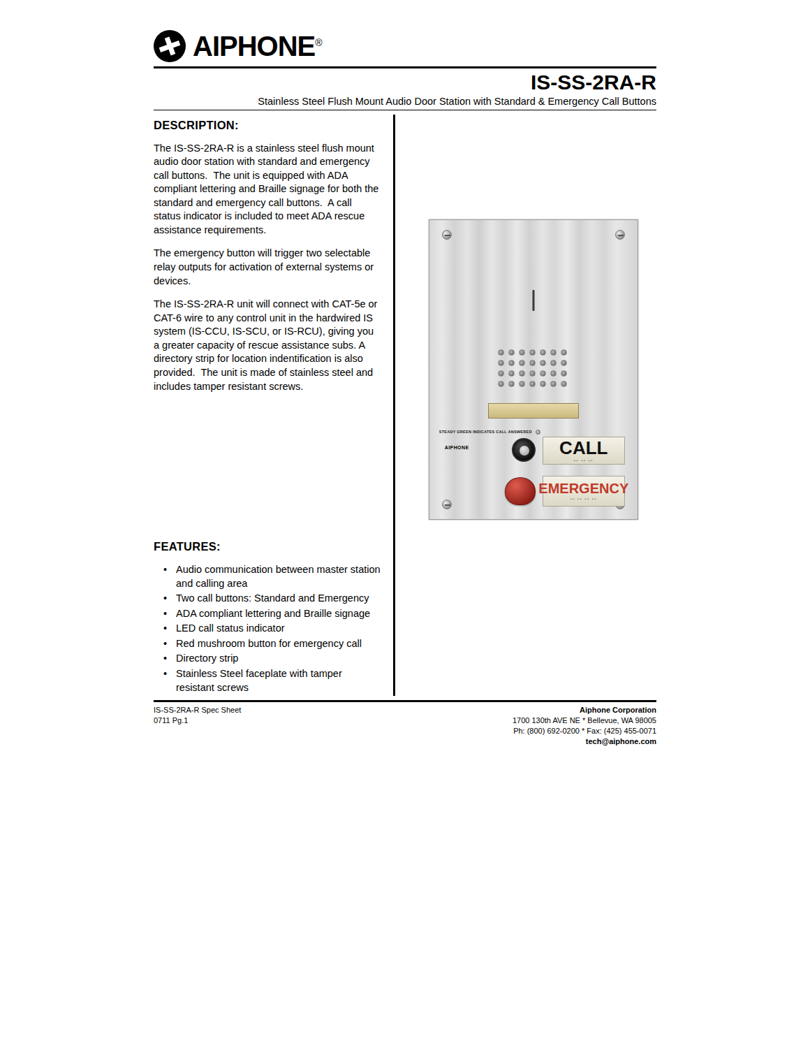AIPHONE®
IS-SS-2RA-R
Stainless Steel Flush Mount Audio Door Station with Standard & Emergency Call Buttons
DESCRIPTION:
The IS-SS-2RA-R is a stainless steel flush mount audio door station with standard and emergency call buttons. The unit is equipped with ADA compliant lettering and Braille signage for both the standard and emergency call buttons. A call status indicator is included to meet ADA rescue assistance requirements.
The emergency button will trigger two selectable relay outputs for activation of external systems or devices.
The IS-SS-2RA-R unit will connect with CAT-5e or CAT-6 wire to any control unit in the hardwired IS system (IS-CCU, IS-SCU, or IS-RCU), giving you a greater capacity of rescue assistance subs. A directory strip for location indentification is also provided. The unit is made of stainless steel and includes tamper resistant screws.
FEATURES:
Audio communication between master station and calling area
Two call buttons: Standard and Emergency
ADA compliant lettering and Braille signage
LED call status indicator
Red mushroom button for emergency call
Directory strip
Stainless Steel faceplate with tamper resistant screws
STEADY GREEN INDICATES CALL ANSWERED
AIPHONE
CALL •• •• ••
EMERGENCY •• •• •• ••
IS-SS-2RA-R Spec Sheet
0711 Pg.1
Aiphone Corporation
1700 130th AVE NE * Bellevue, WA 98005
Ph: (800) 692-0200 * Fax: (425) 455-0071
tech@aiphone.com